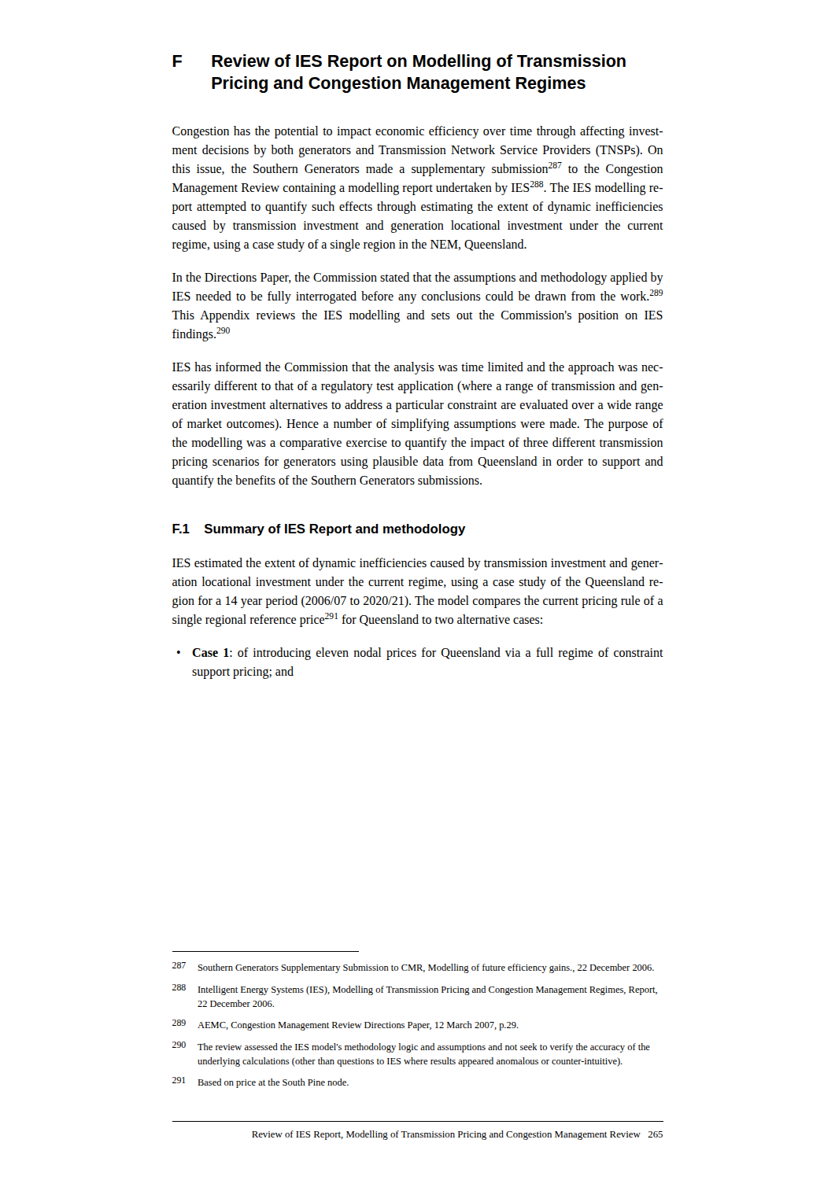FReview of IES Report on Modelling of Transmission Pricing and Congestion Management Regimes
Congestion has the potential to impact economic efficiency over time through affecting investment decisions by both generators and Transmission Network Service Providers (TNSPs). On this issue, the Southern Generators made a supplementary submission287 to the Congestion Management Review containing a modelling report undertaken by IES288. The IES modelling report attempted to quantify such effects through estimating the extent of dynamic inefficiencies caused by transmission investment and generation locational investment under the current regime, using a case study of a single region in the NEM, Queensland.
In the Directions Paper, the Commission stated that the assumptions and methodology applied by IES needed to be fully interrogated before any conclusions could be drawn from the work.289 This Appendix reviews the IES modelling and sets out the Commission's position on IES findings.290
IES has informed the Commission that the analysis was time limited and the approach was necessarily different to that of a regulatory test application (where a range of transmission and generation investment alternatives to address a particular constraint are evaluated over a wide range of market outcomes). Hence a number of simplifying assumptions were made. The purpose of the modelling was a comparative exercise to quantify the impact of three different transmission pricing scenarios for generators using plausible data from Queensland in order to support and quantify the benefits of the Southern Generators submissions.
F.1 Summary of IES Report and methodology
IES estimated the extent of dynamic inefficiencies caused by transmission investment and generation locational investment under the current regime, using a case study of the Queensland region for a 14 year period (2006/07 to 2020/21). The model compares the current pricing rule of a single regional reference price291 for Queensland to two alternative cases:
Case 1: of introducing eleven nodal prices for Queensland via a full regime of constraint support pricing; and
287 Southern Generators Supplementary Submission to CMR, Modelling of future efficiency gains., 22 December 2006.
288 Intelligent Energy Systems (IES), Modelling of Transmission Pricing and Congestion Management Regimes, Report, 22 December 2006.
289 AEMC, Congestion Management Review Directions Paper, 12 March 2007, p.29.
290 The review assessed the IES model's methodology logic and assumptions and not seek to verify the accuracy of the underlying calculations (other than questions to IES where results appeared anomalous or counter-intuitive).
291 Based on price at the South Pine node.
Review of IES Report, Modelling of Transmission Pricing and Congestion Management Review 265